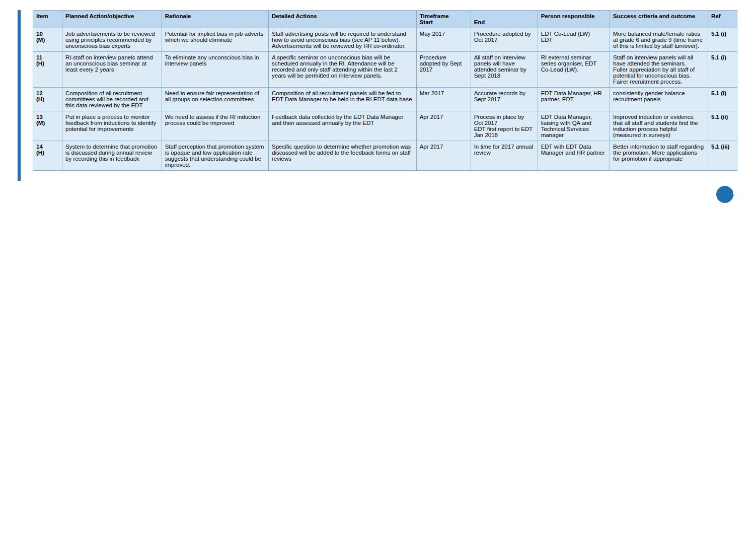| Item | Planned Action/objective | Rationale | Detailed Actions | Timeframe Start | End | Person responsible | Success criteria and outcome | Ref |
| --- | --- | --- | --- | --- | --- | --- | --- | --- |
| 10 (M) | Job advertisements to be reviewed using principles recommended by unconscious bias experts | Potential for implicit bias in job adverts which we should eliminate | Staff advertising posts will be required to understand how to avoid unconscious bias (see AP 11 below). Advertisements will be reviewed by HR co-ordinator. | May 2017 | Procedure adopted by Oct 2017 | EDT Co-Lead (LW) EDT | More balanced male/female ratios at grade 6 and grade 9 (time frame of this is limited by staff turnover). | 5.1 (i) |
| 11 (H) | RI-staff on interview panels attend an unconscious bias seminar at least every 2 years | To eliminate any unconscious bias in interview panels | A specific seminar on unconscious bias will be scheduled annually in the RI. Attendance will be recorded and only staff attending within the last 2 years will be permitted on interview panels. | Procedure adopted by Sept 2017 | All staff on interview panels will have attended seminar by Sept 2018 | RI external seminar series organiser, EDT Co-Lead (LW). | Staff on interview panels will all have attended the seminars. Fuller appreciation by all staff of potential for unconscious bias. Fairer recruitment process. | 5.1 (i) |
| 12 (H) | Composition of all recruitment committees will be recorded and this data reviewed by the EDT | Need to ensure fair representation of all groups on selection committees | Composition of all recruitment panels will be fed to EDT Data Manager to be held in the RI EDT data base | Mar 2017 | Accurate records by Sept 2017 | EDT Data Manager, HR partner, EDT | consistently gender balance recruitment panels | 5.1 (i) |
| 13 (M) | Put in place a process to monitor feedback from inductions to identify potential for improvements | We need to assess if the RI induction process could be improved | Feedback data collected by the EDT Data Manager and then assessed annually by the EDT | Apr 2017 | Process in place by Oct 2017 EDT first report to EDT Jan 2018 | EDT Data Manager, liaising with QA and Technical Services manager | Improved induction or evidence that all staff and students find the induction process helpful (measured in surveys) | 5.1 (ii) |
| 14 (H) | System to determine that promotion is discussed during annual review by recording this in feedback | Staff perception that promotion system is opaque and low application rate suggests that understanding could be improved. | Specific question to determine whether promotion was discussed will be added to the feedback forms on staff reviews | Apr 2017 | In time for 2017 annual review | EDT with EDT Data Manager and HR partner | Better information to staff regarding the promotion. More applications for promotion if appropriate | 5.1 (iii) |
51